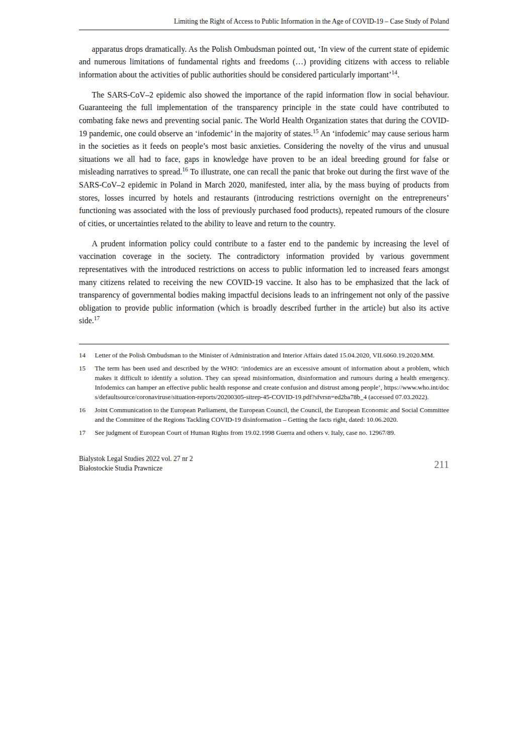Limiting the Right of Access to Public Information in the Age of COVID-19 – Case Study of Poland
apparatus drops dramatically. As the Polish Ombudsman pointed out, ‘In view of the current state of epidemic and numerous limitations of fundamental rights and freedoms (…) providing citizens with access to reliable information about the activities of public authorities should be considered particularly important’14.
The SARS-CoV–2 epidemic also showed the importance of the rapid information flow in social behaviour. Guaranteeing the full implementation of the transparency principle in the state could have contributed to combating fake news and preventing social panic. The World Health Organization states that during the COVID-19 pandemic, one could observe an ‘infodemic’ in the majority of states.15 An ‘infodemic’ may cause serious harm in the societies as it feeds on people’s most basic anxieties. Considering the novelty of the virus and unusual situations we all had to face, gaps in knowledge have proven to be an ideal breeding ground for false or misleading narratives to spread.16 To illustrate, one can recall the panic that broke out during the first wave of the SARS-CoV–2 epidemic in Poland in March 2020, manifested, inter alia, by the mass buying of products from stores, losses incurred by hotels and restaurants (introducing restrictions overnight on the entrepreneurs’ functioning was associated with the loss of previously purchased food products), repeated rumours of the closure of cities, or uncertainties related to the ability to leave and return to the country.
A prudent information policy could contribute to a faster end to the pandemic by increasing the level of vaccination coverage in the society. The contradictory information provided by various government representatives with the introduced restrictions on access to public information led to increased fears amongst many citizens related to receiving the new COVID-19 vaccine. It also has to be emphasized that the lack of transparency of governmental bodies making impactful decisions leads to an infringement not only of the passive obligation to provide public information (which is broadly described further in the article) but also its active side.17
14 Letter of the Polish Ombudsman to the Minister of Administration and Interior Affairs dated 15.04.2020, VII.6060.19.2020.MM.
15 The term has been used and described by the WHO: ‘infodemics are an excessive amount of information about a problem, which makes it difficult to identify a solution. They can spread misinformation, disinformation and rumours during a health emergency. Infodemics can hamper an effective public health response and create confusion and distrust among people’, https://www.who.int/docs/defaultsource/coronaviruse/situation-reports/20200305-sitrep-45-COVID-19.pdf?sfvrsn=ed2ba78b_4 (accessed 07.03.2022).
16 Joint Communication to the European Parliament, the European Council, the Council, the European Economic and Social Committee and the Committee of the Regions Tackling COVID-19 disinformation – Getting the facts right, dated: 10.06.2020.
17 See judgment of European Court of Human Rights from 19.02.1998 Guerra and others v. Italy, case no. 12967/89.
Bialystok Legal Studies 2022 vol. 27 nr 2
Białostockie Studia Prawnicze
211